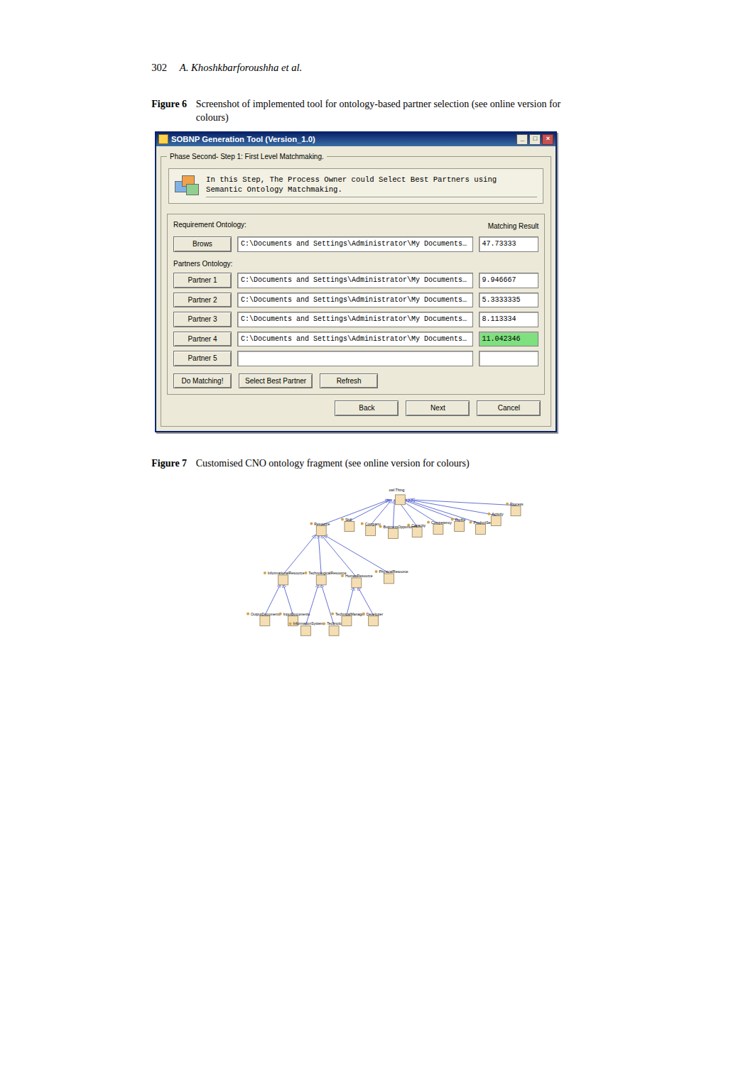302 A. Khoshkbarforoushha et al.
Figure 6 Screenshot of implemented tool for ontology-based partner selection (see online version for colours)
SOBNP Generation Tool (Version_1.0) _ □ ×
Phase Second- Step 1: First Level Matchmaking.
In this Step, The Process Owner could Select Best Partners using Semantic Ontology Matchmaking.
Requirement Ontology:
Matching Result
Brows C:\Documents and Settings\Administrator\My Documents\Final\PS_Sample_R2.owl 47.73333
Partners Ontology:
Partner 1 C:\Documents and Settings\Administrator\My Documents\Final\PS_Dealer1.owl 9.946667
Partner 2 C:\Documents and Settings\Administrator\My Documents\Final\PS_Dealer2.owl 5.3333335
Partner 3 C:\Documents and Settings\Administrator\My Documents\Final\PS_wholesaler2.owl 8.113334
Partner 4 C:\Documents and Settings\Administrator\My Documents\Final\PS_OEM1.owl 11.042346
Partner 5
Do Matching! Select Best Partner Refresh
Back Next Cancel
Figure 7 Customised CNO ontology fragment (see online version for colours)
owl:Thing Resource Skill Company BusinessOpportunity Capacity Competency Profile ProductService Activity Process InformationalResource TechnologicalResource HumanResource PhysicalResource OutputDocuments InputDocuments InformationSystem Technology TechnicalManager Developer